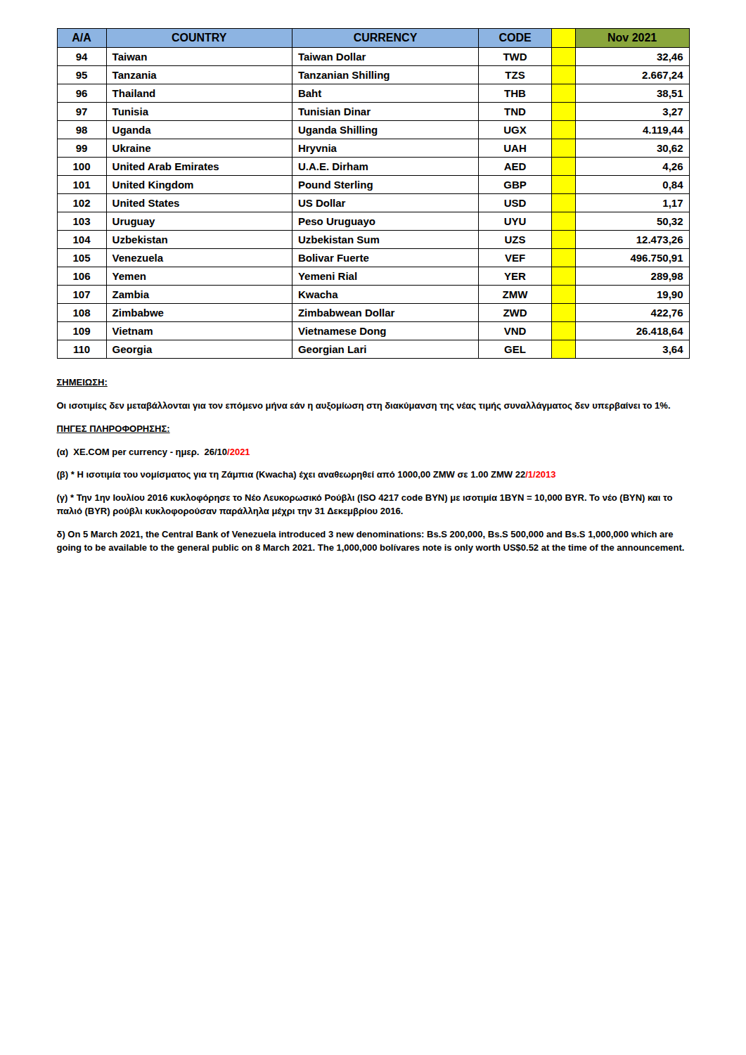| A/A | COUNTRY | CURRENCY | CODE | | Nov 2021 |
| --- | --- | --- | --- | --- | --- |
| 94 | Taiwan | Taiwan Dollar | TWD | | 32,46 |
| 95 | Tanzania | Tanzanian Shilling | TZS | | 2.667,24 |
| 96 | Thailand | Baht | THB | | 38,51 |
| 97 | Tunisia | Tunisian Dinar | TND | | 3,27 |
| 98 | Uganda | Uganda Shilling | UGX | | 4.119,44 |
| 99 | Ukraine | Hryvnia | UAH | | 30,62 |
| 100 | United Arab Emirates | U.A.E. Dirham | AED | | 4,26 |
| 101 | United Kingdom | Pound Sterling | GBP | | 0,84 |
| 102 | United States | US Dollar | USD | | 1,17 |
| 103 | Uruguay | Peso Uruguayo | UYU | | 50,32 |
| 104 | Uzbekistan | Uzbekistan Sum | UZS | | 12.473,26 |
| 105 | Venezuela | Bolivar Fuerte | VEF | | 496.750,91 |
| 106 | Yemen | Yemeni Rial | YER | | 289,98 |
| 107 | Zambia | Kwacha | ZMW | | 19,90 |
| 108 | Zimbabwe | Zimbabwean Dollar | ZWD | | 422,76 |
| 109 | Vietnam | Vietnamese Dong | VND | | 26.418,64 |
| 110 | Georgia | Georgian Lari | GEL | | 3,64 |
ΣΗΜΕΙΩΣΗ:
Οι ισοτιμίες δεν μεταβάλλονται για τον επόμενο μήνα εάν η αυξομίωση στη διακύμανση της νέας τιμής συναλλάγματος δεν υπερβαίνει το 1%.
ΠΗΓΕΣ ΠΛΗΡΟΦΟΡΗΣΗΣ:
(α) XE.COM per currency - ημερ. 26/10/2021
(β) * Η ισοτιμία του νομίσματος για τη Ζάμπια (Kwacha) έχει αναθεωρηθεί από 1000,00 ZMW σε 1.00 ZMW 22/1/2013
(γ) * Την 1ην Ιουλίου 2016 κυκλοφόρησε το Νέο Λευκορωσικό Ρούβλι (ISO 4217 code BYN) με ισοτιμία 1BYN = 10,000 BYR. Το νέο (BYN) και το παλιό (BYR) ρούβλι κυκλοφορούσαν παράλληλα μέχρι την 31 Δεκεμβρίου 2016.
δ) On 5 March 2021, the Central Bank of Venezuela introduced 3 new denominations: Bs.S 200,000, Bs.S 500,000 and Bs.S 1,000,000 which are going to be available to the general public on 8 March 2021. The 1,000,000 bolívares note is only worth US$0.52 at the time of the announcement.